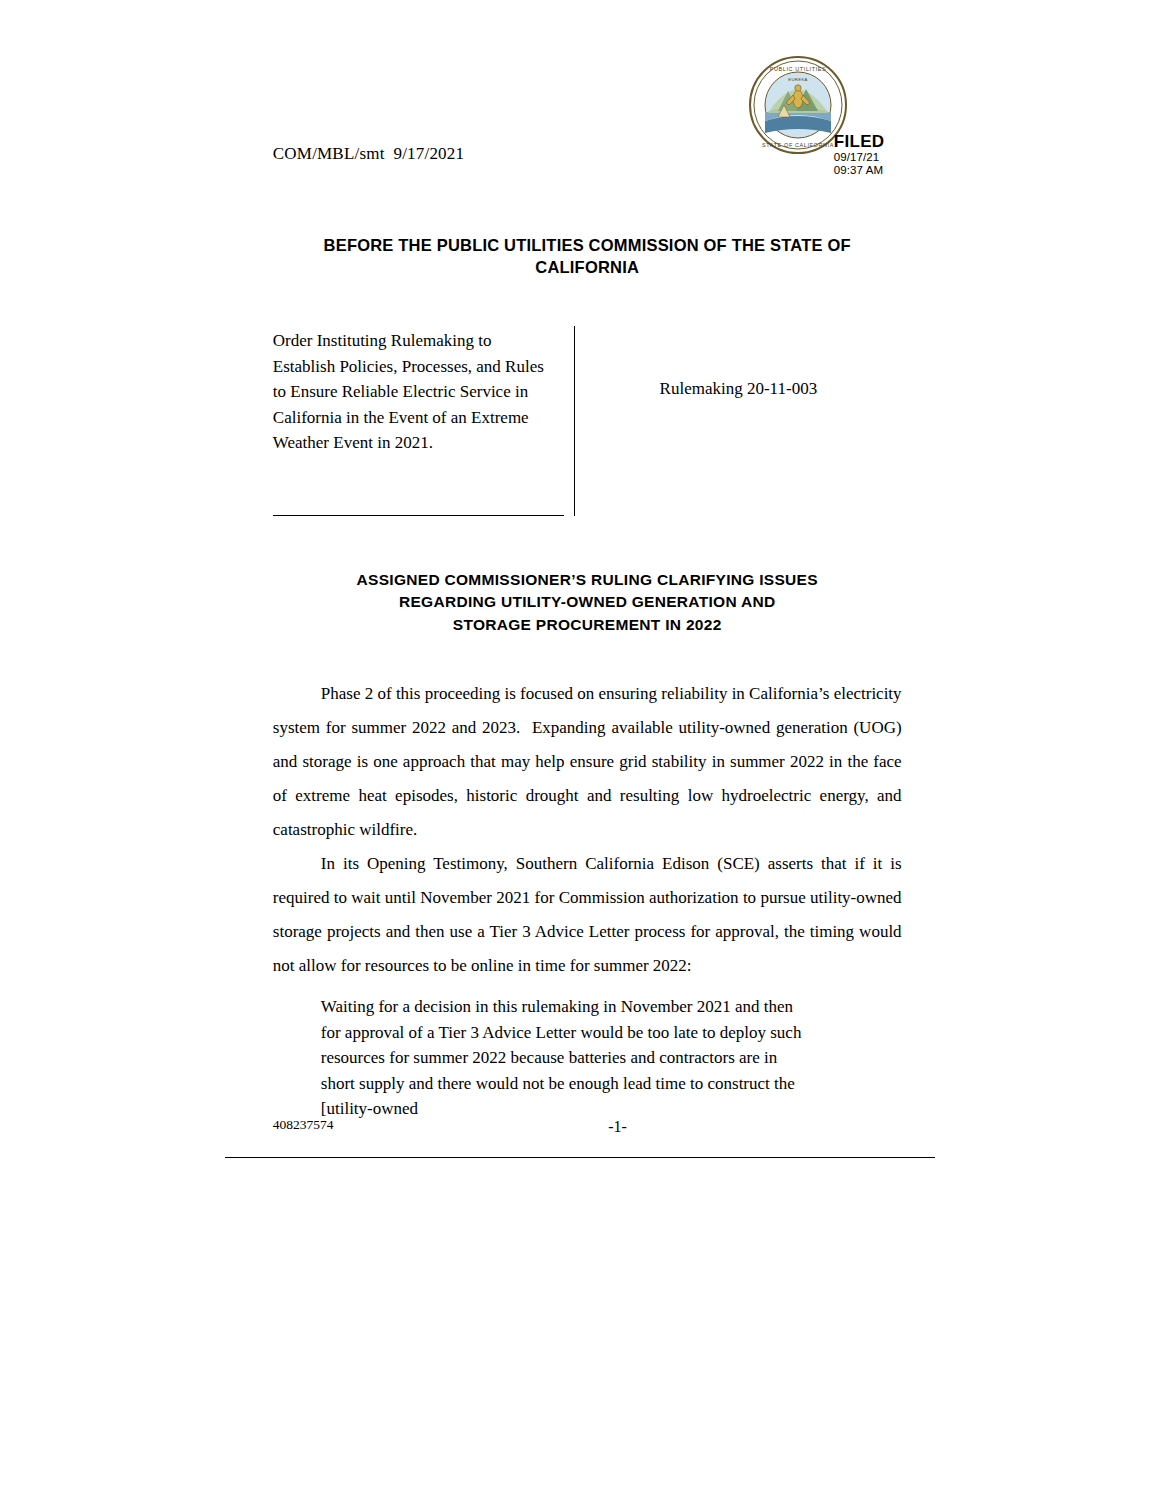COM/MBL/smt 9/17/2021
PUBLIC UTILITIES STATE OF CALIFORNIA EUREKA
FILED
09/17/21
09:37 AM
BEFORE THE PUBLIC UTILITIES COMMISSION OF THE STATE OF CALIFORNIA
| Order Instituting Rulemaking to Establish Policies, Processes, and Rules to Ensure Reliable Electric Service in California in the Event of an Extreme Weather Event in 2021. | Rulemaking 20-11-003 |
ASSIGNED COMMISSIONER’S RULING CLARIFYING ISSUES
REGARDING UTILITY-OWNED GENERATION AND
STORAGE PROCUREMENT IN 2022
Phase 2 of this proceeding is focused on ensuring reliability in California’s electricity system for summer 2022 and 2023. Expanding available utility-owned generation (UOG) and storage is one approach that may help ensure grid stability in summer 2022 in the face of extreme heat episodes, historic drought and resulting low hydroelectric energy, and catastrophic wildfire.
In its Opening Testimony, Southern California Edison (SCE) asserts that if it is required to wait until November 2021 for Commission authorization to pursue utility-owned storage projects and then use a Tier 3 Advice Letter process for approval, the timing would not allow for resources to be online in time for summer 2022:
Waiting for a decision in this rulemaking in November 2021 and then for approval of a Tier 3 Advice Letter would be too late to deploy such resources for summer 2022 because batteries and contractors are in short supply and there would not be enough lead time to construct the [utility-owned
408237574
-1-